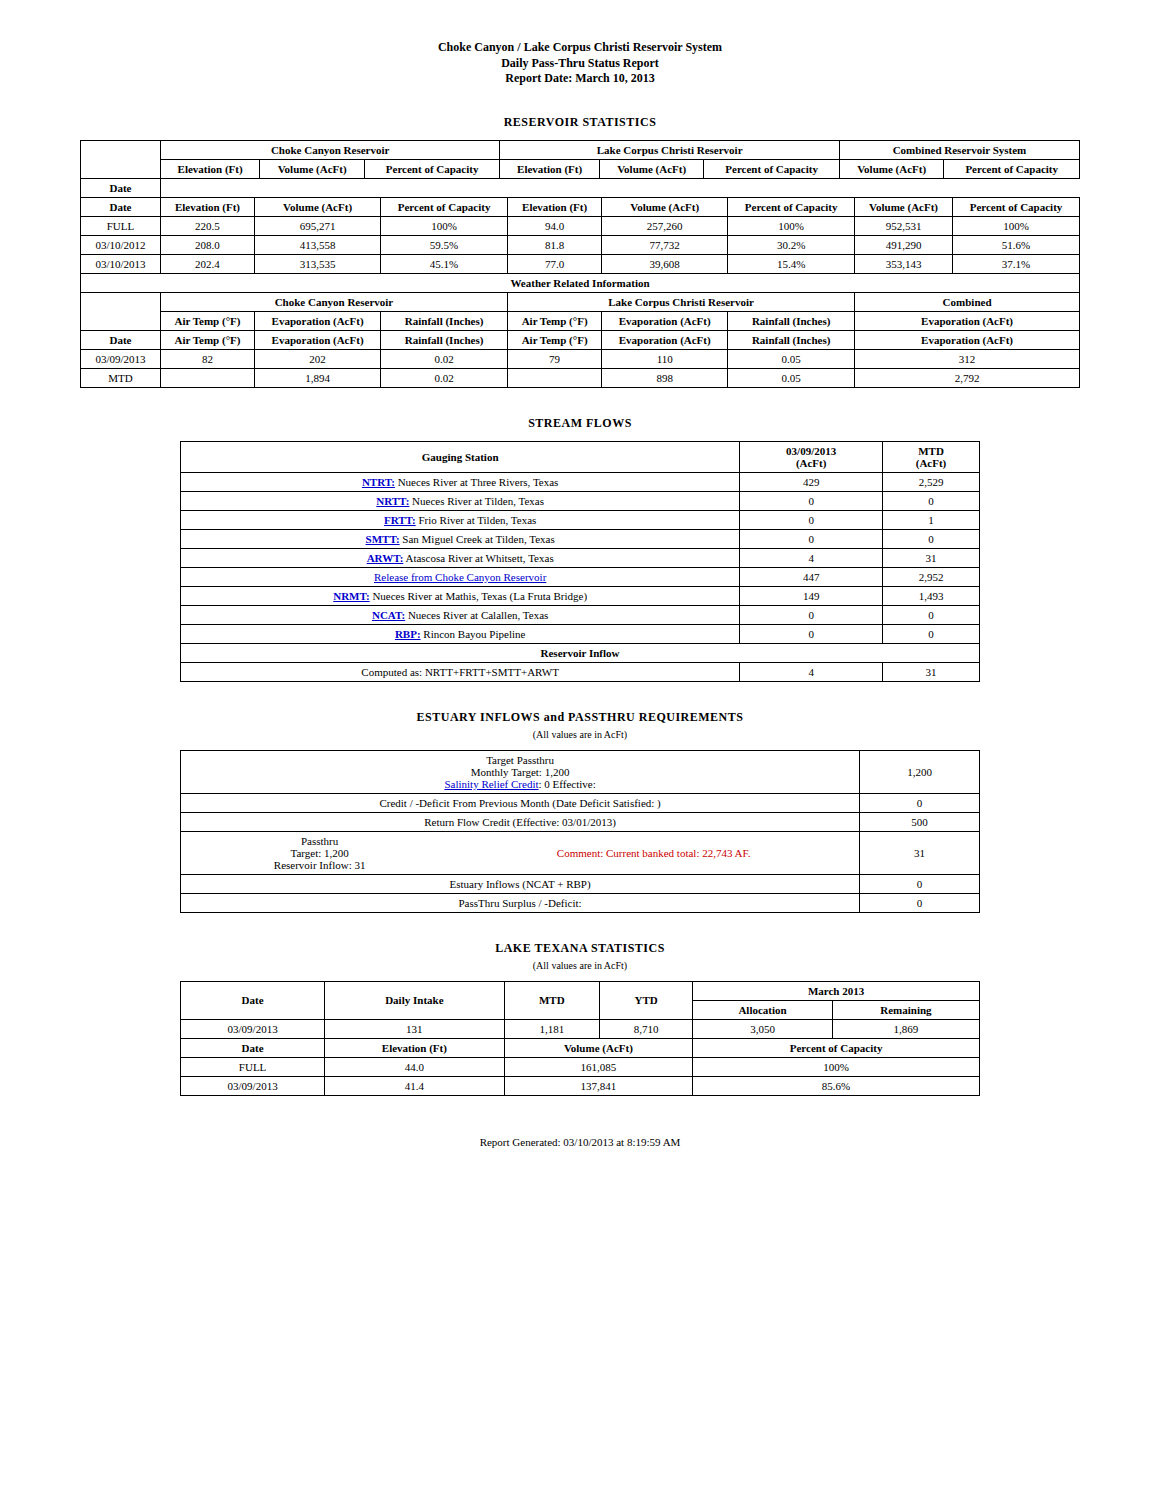Choke Canyon / Lake Corpus Christi Reservoir System
Daily Pass-Thru Status Report
Report Date: March 10, 2013
RESERVOIR STATISTICS
| | Choke Canyon Reservoir | Lake Corpus Christi Reservoir | Combined Reservoir System |
| --- | --- | --- | --- |
| Elevation (Ft) | Volume (AcFt) | Percent of Capacity | Elevation (Ft) | Volume (AcFt) | Percent of Capacity | Volume (AcFt) | Percent of Capacity |
| Date | |
| Date | Elevation (Ft) | Volume (AcFt) | Percent of Capacity | Elevation (Ft) | Volume (AcFt) | Percent of Capacity | Volume (AcFt) | Percent of Capacity |
| --- | --- | --- | --- | --- | --- | --- | --- | --- |
| FULL | 220.5 | 695,271 | 100% | 94.0 | 257,260 | 100% | 952,531 | 100% |
| 03/10/2012 | 208.0 | 413,558 | 59.5% | 81.8 | 77,732 | 30.2% | 491,290 | 51.6% |
| 03/10/2013 | 202.4 | 313,535 | 45.1% | 77.0 | 39,608 | 15.4% | 353,143 | 37.1% |
| Weather Related Information |
| | Choke Canyon Reservoir | Lake Corpus Christi Reservoir | Combined |
| Air Temp (°F) | Evaporation (AcFt) | Rainfall (Inches) | Air Temp (°F) | Evaporation (AcFt) | Rainfall (Inches) | Evaporation (AcFt) |
| Date | Air Temp (°F) | Evaporation (AcFt) | Rainfall (Inches) | Air Temp (°F) | Evaporation (AcFt) | Rainfall (Inches) | Evaporation (AcFt) |
| 03/09/2013 | 82 | 202 | 0.02 | 79 | 110 | 0.05 | 312 |
| MTD | | 1,894 | 0.02 | | 898 | 0.05 | 2,792 |
STREAM FLOWS
| Gauging Station | 03/09/2013 (AcFt) | MTD (AcFt) |
| --- | --- | --- |
| NTRT: Nueces River at Three Rivers, Texas | 429 | 2,529 |
| NRTT: Nueces River at Tilden, Texas | 0 | 0 |
| FRTT: Frio River at Tilden, Texas | 0 | 1 |
| SMTT: San Miguel Creek at Tilden, Texas | 0 | 0 |
| ARWT: Atascosa River at Whitsett, Texas | 4 | 31 |
| Release from Choke Canyon Reservoir | 447 | 2,952 |
| NRMT: Nueces River at Mathis, Texas (La Fruta Bridge) | 149 | 1,493 |
| NCAT: Nueces River at Calallen, Texas | 0 | 0 |
| RBP: Rincon Bayou Pipeline | 0 | 0 |
| Reservoir Inflow |
| Computed as: NRTT+FRTT+SMTT+ARWT | 4 | 31 |
ESTUARY INFLOWS and PASSTHRU REQUIREMENTS
(All values are in AcFt)
| Target Passthru Monthly Target: 1,200 Salinity Relief Credit : 0 Effective: | 1,200 |
| Credit / -Deficit From Previous Month (Date Deficit Satisfied: ) | 0 |
| Return Flow Credit (Effective: 03/01/2013) | 500 |
| / Passthru Target: 1,200 Reservoir Inflow: 31 / Comment: Current banked total: 22,743 AF. / | 31 |
| Estuary Inflows (NCAT + RBP) | 0 |
| PassThru Surplus / -Deficit: | 0 |
LAKE TEXANA STATISTICS
(All values are in AcFt)
| Date | Daily Intake | MTD | YTD | March 2013 |
| --- | --- | --- | --- | --- |
| Allocation | Remaining |
| 03/09/2013 | 131 | 1,181 | 8,710 | 3,050 | 1,869 |
| Date | Elevation (Ft) | Volume (AcFt) | Percent of Capacity |
| FULL | 44.0 | 161,085 | 100% |
| 03/09/2013 | 41.4 | 137,841 | 85.6% |
Report Generated: 03/10/2013 at 8:19:59 AM